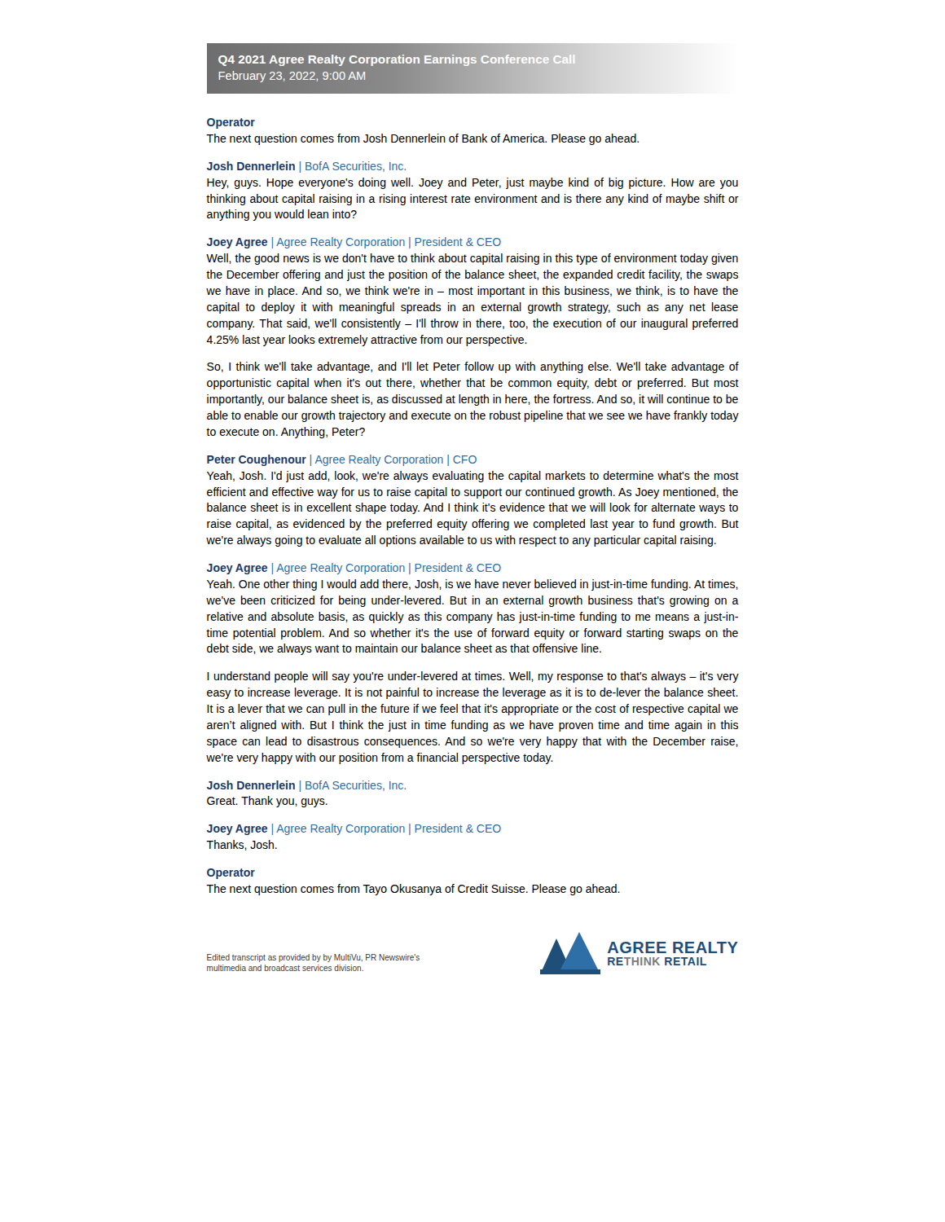Q4 2021 Agree Realty Corporation Earnings Conference Call
February 23, 2022, 9:00 AM
Operator
The next question comes from Josh Dennerlein of Bank of America. Please go ahead.
Josh Dennerlein | BofA Securities, Inc.
Hey, guys. Hope everyone's doing well. Joey and Peter, just maybe kind of big picture. How are you thinking about capital raising in a rising interest rate environment and is there any kind of maybe shift or anything you would lean into?
Joey Agree | Agree Realty Corporation | President & CEO
Well, the good news is we don't have to think about capital raising in this type of environment today given the December offering and just the position of the balance sheet, the expanded credit facility, the swaps we have in place. And so, we think we're in – most important in this business, we think, is to have the capital to deploy it with meaningful spreads in an external growth strategy, such as any net lease company. That said, we'll consistently – I'll throw in there, too, the execution of our inaugural preferred 4.25% last year looks extremely attractive from our perspective.
So, I think we'll take advantage, and I'll let Peter follow up with anything else. We'll take advantage of opportunistic capital when it's out there, whether that be common equity, debt or preferred. But most importantly, our balance sheet is, as discussed at length in here, the fortress. And so, it will continue to be able to enable our growth trajectory and execute on the robust pipeline that we see we have frankly today to execute on. Anything, Peter?
Peter Coughenour | Agree Realty Corporation | CFO
Yeah, Josh. I'd just add, look, we're always evaluating the capital markets to determine what's the most efficient and effective way for us to raise capital to support our continued growth. As Joey mentioned, the balance sheet is in excellent shape today. And I think it's evidence that we will look for alternate ways to raise capital, as evidenced by the preferred equity offering we completed last year to fund growth. But we're always going to evaluate all options available to us with respect to any particular capital raising.
Joey Agree | Agree Realty Corporation | President & CEO
Yeah. One other thing I would add there, Josh, is we have never believed in just-in-time funding. At times, we've been criticized for being under-levered. But in an external growth business that's growing on a relative and absolute basis, as quickly as this company has just-in-time funding to me means a just-in-time potential problem. And so whether it's the use of forward equity or forward starting swaps on the debt side, we always want to maintain our balance sheet as that offensive line.
I understand people will say you're under-levered at times. Well, my response to that's always – it's very easy to increase leverage. It is not painful to increase the leverage as it is to de-lever the balance sheet. It is a lever that we can pull in the future if we feel that it's appropriate or the cost of respective capital we aren’t aligned with. But I think the just in time funding as we have proven time and time again in this space can lead to disastrous consequences. And so we're very happy that with the December raise, we're very happy with our position from a financial perspective today.
Josh Dennerlein | BofA Securities, Inc.
Great. Thank you, guys.
Joey Agree | Agree Realty Corporation | President & CEO
Thanks, Josh.
Operator
The next question comes from Tayo Okusanya of Credit Suisse. Please go ahead.
Edited transcript as provided by by MultiVu, PR Newswire's
multimedia and broadcast services division.
AGREE REALTY
RE THINK RETAIL